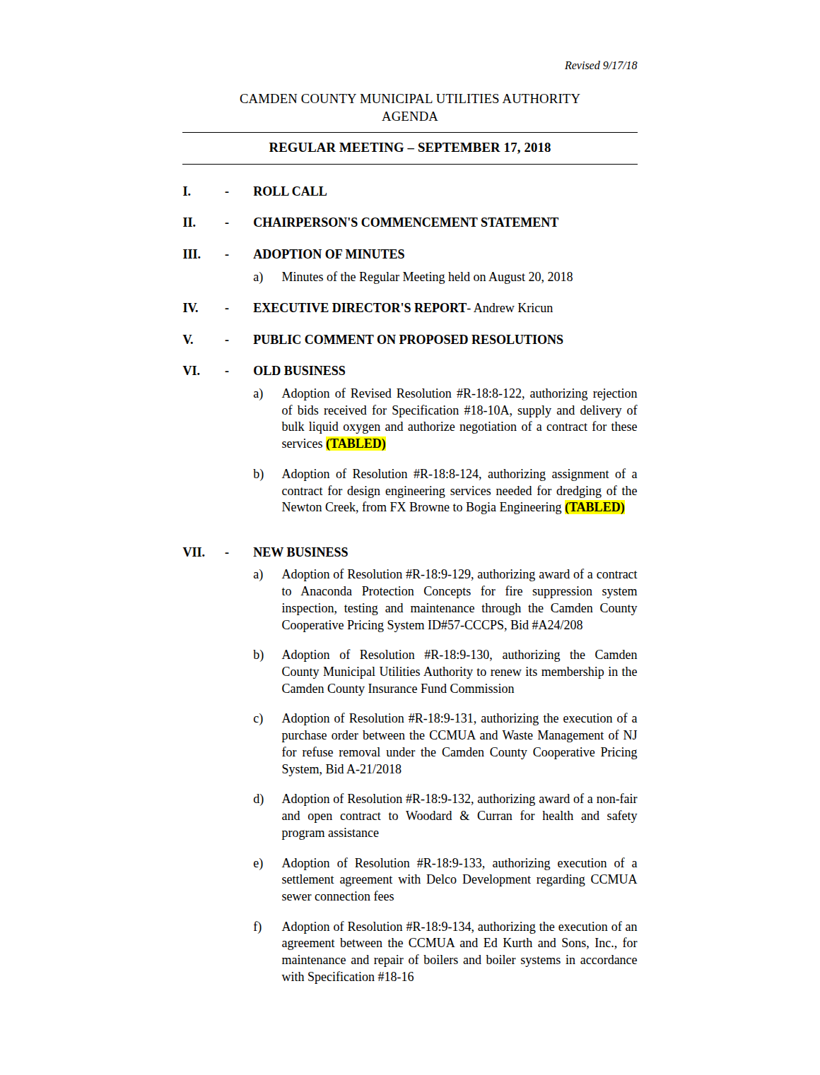Revised 9/17/18
CAMDEN COUNTY MUNICIPAL UTILITIES AUTHORITY AGENDA
REGULAR MEETING – SEPTEMBER 17, 2018
I.
-
Roll Call
II.
-
Chairperson's Commencement Statement
III.
-
Adoption of Minutes
Minutes of the Regular Meeting held on August 20, 2018
IV.
-
Executive Director's Report- Andrew Kricun
V.
-
Public Comment on Proposed Resolutions
VI.
-
Old Business
Adoption of Revised Resolution #R-18:8-122, authorizing rejection of bids received for Specification #18-10A, supply and delivery of bulk liquid oxygen and authorize negotiation of a contract for these services (TABLED)
Adoption of Resolution #R-18:8-124, authorizing assignment of a contract for design engineering services needed for dredging of the Newton Creek, from FX Browne to Bogia Engineering (TABLED)
VII.
-
New Business
Adoption of Resolution #R-18:9-129, authorizing award of a contract to Anaconda Protection Concepts for fire suppression system inspection, testing and maintenance through the Camden County Cooperative Pricing System ID#57-CCCPS, Bid #A24/208
Adoption of Resolution #R-18:9-130, authorizing the Camden County Municipal Utilities Authority to renew its membership in the Camden County Insurance Fund Commission
Adoption of Resolution #R-18:9-131, authorizing the execution of a purchase order between the CCMUA and Waste Management of NJ for refuse removal under the Camden County Cooperative Pricing System, Bid A-21/2018
Adoption of Resolution #R-18:9-132, authorizing award of a non-fair and open contract to Woodard & Curran for health and safety program assistance
Adoption of Resolution #R-18:9-133, authorizing execution of a settlement agreement with Delco Development regarding CCMUA sewer connection fees
Adoption of Resolution #R-18:9-134, authorizing the execution of an agreement between the CCMUA and Ed Kurth and Sons, Inc., for maintenance and repair of boilers and boiler systems in accordance with Specification #18-16